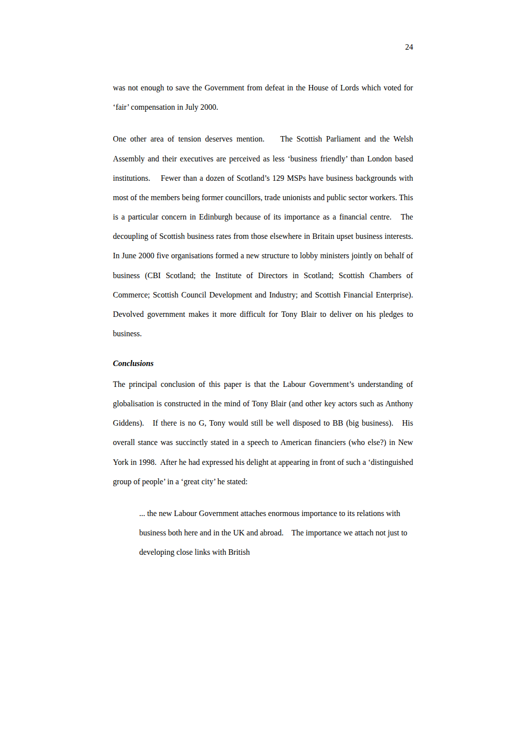24
was not enough to save the Government from defeat in the House of Lords which voted for ‘fair’ compensation in July 2000.
One other area of tension deserves mention. The Scottish Parliament and the Welsh Assembly and their executives are perceived as less ‘business friendly’ than London based institutions. Fewer than a dozen of Scotland’s 129 MSPs have business backgrounds with most of the members being former councillors, trade unionists and public sector workers. This is a particular concern in Edinburgh because of its importance as a financial centre. The decoupling of Scottish business rates from those elsewhere in Britain upset business interests. In June 2000 five organisations formed a new structure to lobby ministers jointly on behalf of business (CBI Scotland; the Institute of Directors in Scotland; Scottish Chambers of Commerce; Scottish Council Development and Industry; and Scottish Financial Enterprise). Devolved government makes it more difficult for Tony Blair to deliver on his pledges to business.
Conclusions
The principal conclusion of this paper is that the Labour Government’s understanding of globalisation is constructed in the mind of Tony Blair (and other key actors such as Anthony Giddens). If there is no G, Tony would still be well disposed to BB (big business). His overall stance was succinctly stated in a speech to American financiers (who else?) in New York in 1998. After he had expressed his delight at appearing in front of such a ‘distinguished group of people’ in a ‘great city’ he stated:
... the new Labour Government attaches enormous importance to its relations with business both here and in the UK and abroad. The importance we attach not just to developing close links with British